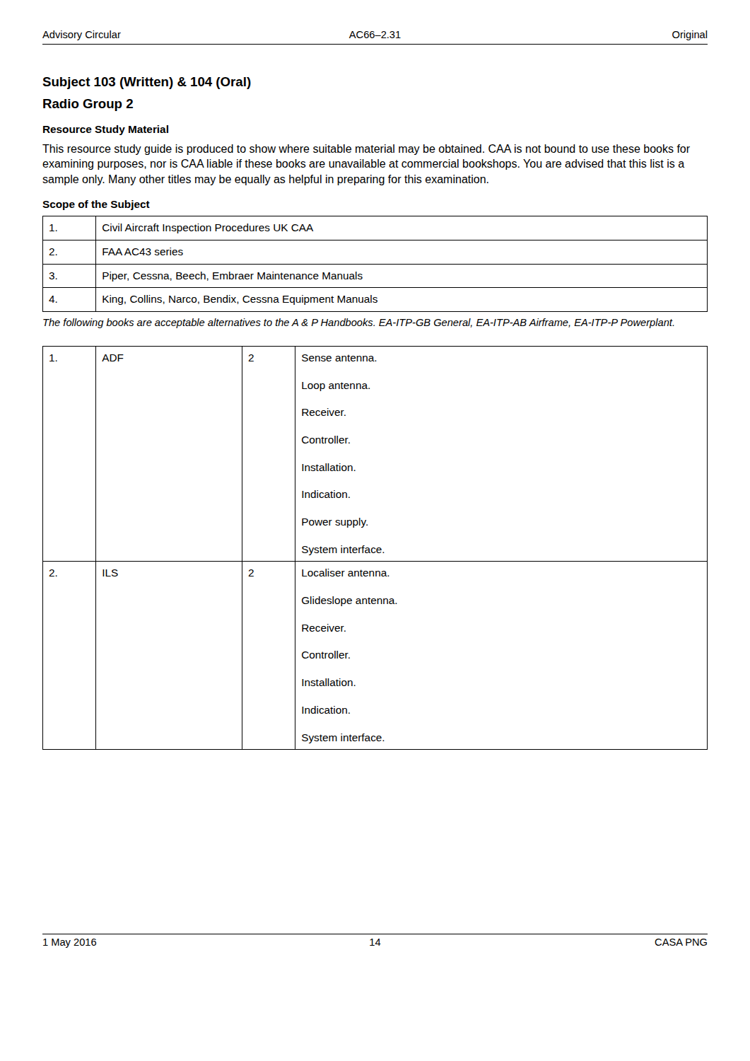Advisory Circular
AC66–2.31
Original
Subject 103 (Written) & 104 (Oral)
Radio Group 2
Resource Study Material
This resource study guide is produced to show where suitable material may be obtained. CAA is not bound to use these books for examining purposes, nor is CAA liable if these books are unavailable at commercial bookshops. You are advised that this list is a sample only. Many other titles may be equally as helpful in preparing for this examination.
Scope of the Subject
| 1. | Civil Aircraft Inspection Procedures UK CAA |
| 2. | FAA AC43 series |
| 3. | Piper, Cessna, Beech, Embraer Maintenance Manuals |
| 4. | King, Collins, Narco, Bendix, Cessna Equipment Manuals |
The following books are acceptable alternatives to the A & P Handbooks. EA-ITP-GB General, EA-ITP-AB Airframe, EA-ITP-P Powerplant.
| 1. | ADF | 2 | Sense antenna. Loop antenna. Receiver. Controller. Installation. Indication. Power supply. System interface. |
| 2. | ILS | 2 | Localiser antenna. Glideslope antenna. Receiver. Controller. Installation. Indication. System interface. |
1 May 2016
14
CASA PNG